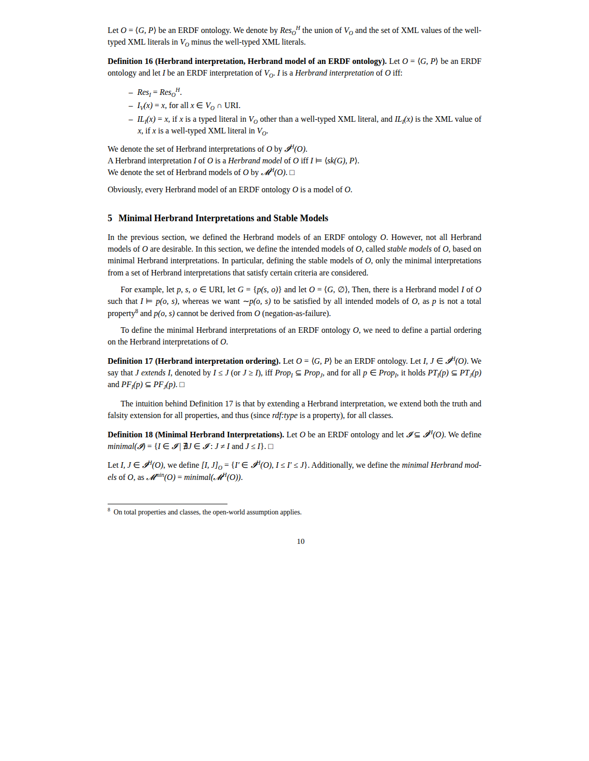Let O = ⟨G, P⟩ be an ERDF ontology. We denote by ResOH the union of VO and the set of XML values of the well-typed XML literals in VO minus the well-typed XML literals.
Definition 16 (Herbrand interpretation, Herbrand model of an ERDF ontology). Let O = ⟨G, P⟩ be an ERDF ontology and let I be an ERDF interpretation of VO. I is a Herbrand interpretation of O iff:
ResI = ResOH.
IV(x) = x, for all x ∈ VO ∩ URI.
ILI(x) = x, if x is a typed literal in VO other than a well-typed XML literal, and ILI(x) is the XML value of x, if x is a well-typed XML literal in VO.
We denote the set of Herbrand interpretations of O by 𝓘H(O).
A Herbrand interpretation I of O is a Herbrand model of O iff I ⊨ ⟨sk(G), P⟩.
We denote the set of Herbrand models of O by 𝓜H(O). □
Obviously, every Herbrand model of an ERDF ontology O is a model of O.
5 Minimal Herbrand Interpretations and Stable Models
In the previous section, we defined the Herbrand models of an ERDF ontology O. However, not all Herbrand models of O are desirable. In this section, we define the intended models of O, called stable models of O, based on minimal Herbrand interpretations. In particular, defining the stable models of O, only the minimal interpretations from a set of Herbrand interpretations that satisfy certain criteria are considered.
For example, let p, s, o ∈ URI, let G = {p(s, o)} and let O = ⟨G, ∅⟩, Then, there is a Herbrand model I of O such that I ⊨ p(o, s), whereas we want ∼p(o, s) to be satisfied by all intended models of O, as p is not a total property8 and p(o, s) cannot be derived from O (negation-as-failure).
To define the minimal Herbrand interpretations of an ERDF ontology O, we need to define a partial ordering on the Herbrand interpretations of O.
Definition 17 (Herbrand interpretation ordering). Let O = ⟨G, P⟩ be an ERDF ontology. Let I, J ∈ 𝓘H(O). We say that J extends I, denoted by I ≤ J (or J ≥ I), iff PropI ⊆ PropJ, and for all p ∈ PropI, it holds PTI(p) ⊆ PTJ(p) and PFI(p) ⊆ PFJ(p). □
The intuition behind Definition 17 is that by extending a Herbrand interpretation, we extend both the truth and falsity extension for all properties, and thus (since rdf:type is a property), for all classes.
Definition 18 (Minimal Herbrand Interpretations). Let O be an ERDF ontology and let 𝓘 ⊆ 𝓘H(O). We define minimal(𝓘) = {I ∈ 𝓘 | ∄J ∈ 𝓘 : J ≠ I and J ≤ I}. □
Let I, J ∈ 𝓘H(O), we define [I, J]O = {I′ ∈ 𝓘H(O), I ≤ I′ ≤ J}. Additionally, we define the minimal Herbrand models of O, as 𝓜min(O) = minimal(𝓜H(O)).
8 On total properties and classes, the open-world assumption applies.
10